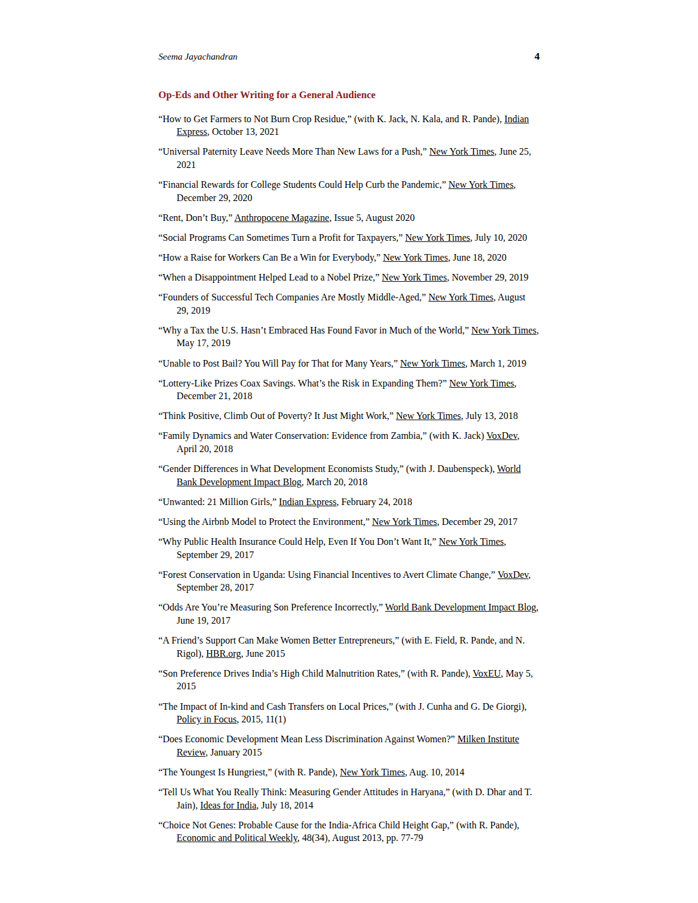Seema Jayachandran 4
Op-Eds and Other Writing for a General Audience
“How to Get Farmers to Not Burn Crop Residue,” (with K. Jack, N. Kala, and R. Pande), Indian Express, October 13, 2021
“Universal Paternity Leave Needs More Than New Laws for a Push,” New York Times, June 25, 2021
“Financial Rewards for College Students Could Help Curb the Pandemic,” New York Times, December 29, 2020
“Rent, Don’t Buy,” Anthropocene Magazine, Issue 5, August 2020
“Social Programs Can Sometimes Turn a Profit for Taxpayers,” New York Times, July 10, 2020
“How a Raise for Workers Can Be a Win for Everybody,” New York Times, June 18, 2020
“When a Disappointment Helped Lead to a Nobel Prize,” New York Times, November 29, 2019
“Founders of Successful Tech Companies Are Mostly Middle-Aged,” New York Times, August 29, 2019
“Why a Tax the U.S. Hasn’t Embraced Has Found Favor in Much of the World,” New York Times, May 17, 2019
“Unable to Post Bail? You Will Pay for That for Many Years,” New York Times, March 1, 2019
“Lottery-Like Prizes Coax Savings. What’s the Risk in Expanding Them?” New York Times, December 21, 2018
“Think Positive, Climb Out of Poverty? It Just Might Work,” New York Times, July 13, 2018
“Family Dynamics and Water Conservation: Evidence from Zambia,” (with K. Jack) VoxDev, April 20, 2018
“Gender Differences in What Development Economists Study,” (with J. Daubenspeck), World Bank Development Impact Blog, March 20, 2018
“Unwanted: 21 Million Girls,” Indian Express, February 24, 2018
“Using the Airbnb Model to Protect the Environment,” New York Times, December 29, 2017
“Why Public Health Insurance Could Help, Even If You Don’t Want It,” New York Times, September 29, 2017
“Forest Conservation in Uganda: Using Financial Incentives to Avert Climate Change,” VoxDev, September 28, 2017
“Odds Are You’re Measuring Son Preference Incorrectly,” World Bank Development Impact Blog, June 19, 2017
“A Friend’s Support Can Make Women Better Entrepreneurs,” (with E. Field, R. Pande, and N. Rigol), HBR.org, June 2015
“Son Preference Drives India’s High Child Malnutrition Rates,” (with R. Pande), VoxEU, May 5, 2015
“The Impact of In-kind and Cash Transfers on Local Prices,” (with J. Cunha and G. De Giorgi), Policy in Focus, 2015, 11(1)
“Does Economic Development Mean Less Discrimination Against Women?” Milken Institute Review, January 2015
“The Youngest Is Hungriest,” (with R. Pande), New York Times, Aug. 10, 2014
“Tell Us What You Really Think: Measuring Gender Attitudes in Haryana,” (with D. Dhar and T. Jain), Ideas for India, July 18, 2014
“Choice Not Genes: Probable Cause for the India-Africa Child Height Gap,” (with R. Pande), Economic and Political Weekly, 48(34), August 2013, pp. 77-79